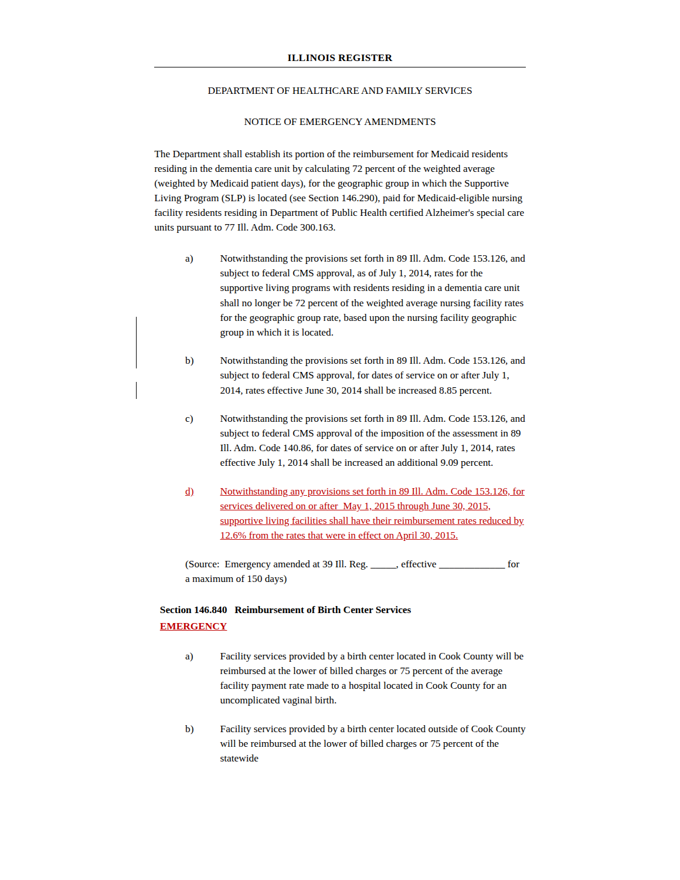ILLINOIS REGISTER
DEPARTMENT OF HEALTHCARE AND FAMILY SERVICES
NOTICE OF EMERGENCY AMENDMENTS
The Department shall establish its portion of the reimbursement for Medicaid residents residing in the dementia care unit by calculating 72 percent of the weighted average (weighted by Medicaid patient days), for the geographic group in which the Supportive Living Program (SLP) is located (see Section 146.290), paid for Medicaid-eligible nursing facility residents residing in Department of Public Health certified Alzheimer's special care units pursuant to 77 Ill. Adm. Code 300.163.
a)
Notwithstanding the provisions set forth in 89 Ill. Adm. Code 153.126, and subject to federal CMS approval, as of July 1, 2014, rates for the supportive living programs with residents residing in a dementia care unit shall no longer be 72 percent of the weighted average nursing facility rates for the geographic group rate, based upon the nursing facility geographic group in which it is located.
b)
Notwithstanding the provisions set forth in 89 Ill. Adm. Code 153.126, and subject to federal CMS approval, for dates of service on or after July 1, 2014, rates effective June 30, 2014 shall be increased 8.85 percent.
c)
Notwithstanding the provisions set forth in 89 Ill. Adm. Code 153.126, and subject to federal CMS approval of the imposition of the assessment in 89 Ill. Adm. Code 140.86, for dates of service on or after July 1, 2014, rates effective July 1, 2014 shall be increased an additional 9.09 percent.
d)
Notwithstanding any provisions set forth in 89 Ill. Adm. Code 153.126, for services delivered on or after May 1, 2015 through June 30, 2015, supportive living facilities shall have their reimbursement rates reduced by 12.6% from the rates that were in effect on April 30, 2015.
(Source: Emergency amended at 39 Ill. Reg. _____, effective _____________ for a maximum of 150 days)
Section 146.840 Reimbursement of Birth Center Services
EMERGENCY
a)
Facility services provided by a birth center located in Cook County will be reimbursed at the lower of billed charges or 75 percent of the average facility payment rate made to a hospital located in Cook County for an uncomplicated vaginal birth.
b)
Facility services provided by a birth center located outside of Cook County will be reimbursed at the lower of billed charges or 75 percent of the statewide